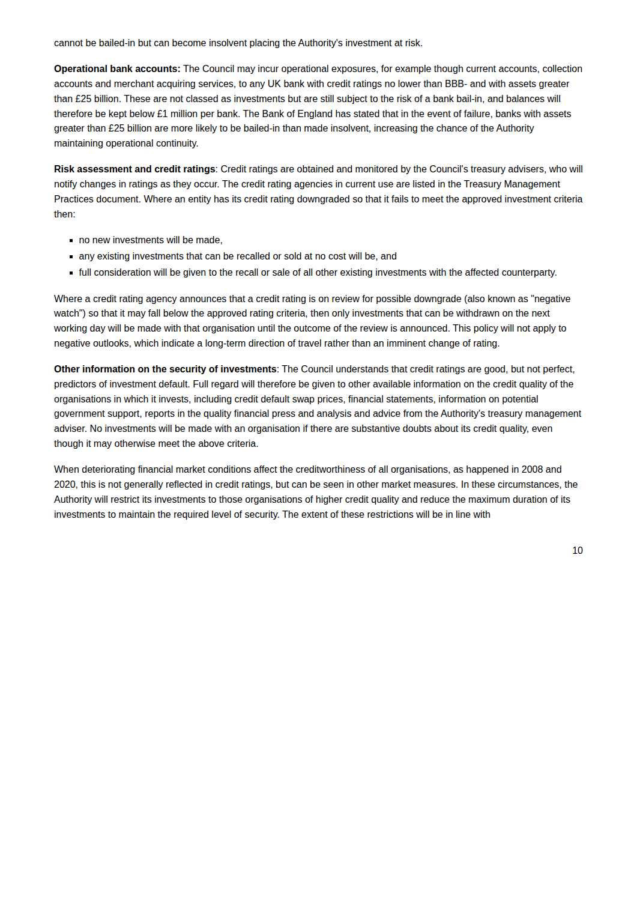cannot be bailed-in but can become insolvent placing the Authority's investment at risk.
Operational bank accounts: The Council may incur operational exposures, for example though current accounts, collection accounts and merchant acquiring services, to any UK bank with credit ratings no lower than BBB- and with assets greater than £25 billion. These are not classed as investments but are still subject to the risk of a bank bail-in, and balances will therefore be kept below £1 million per bank. The Bank of England has stated that in the event of failure, banks with assets greater than £25 billion are more likely to be bailed-in than made insolvent, increasing the chance of the Authority maintaining operational continuity.
Risk assessment and credit ratings: Credit ratings are obtained and monitored by the Council's treasury advisers, who will notify changes in ratings as they occur. The credit rating agencies in current use are listed in the Treasury Management Practices document. Where an entity has its credit rating downgraded so that it fails to meet the approved investment criteria then:
no new investments will be made,
any existing investments that can be recalled or sold at no cost will be, and
full consideration will be given to the recall or sale of all other existing investments with the affected counterparty.
Where a credit rating agency announces that a credit rating is on review for possible downgrade (also known as "negative watch") so that it may fall below the approved rating criteria, then only investments that can be withdrawn on the next working day will be made with that organisation until the outcome of the review is announced. This policy will not apply to negative outlooks, which indicate a long-term direction of travel rather than an imminent change of rating.
Other information on the security of investments: The Council understands that credit ratings are good, but not perfect, predictors of investment default. Full regard will therefore be given to other available information on the credit quality of the organisations in which it invests, including credit default swap prices, financial statements, information on potential government support, reports in the quality financial press and analysis and advice from the Authority's treasury management adviser. No investments will be made with an organisation if there are substantive doubts about its credit quality, even though it may otherwise meet the above criteria.
When deteriorating financial market conditions affect the creditworthiness of all organisations, as happened in 2008 and 2020, this is not generally reflected in credit ratings, but can be seen in other market measures. In these circumstances, the Authority will restrict its investments to those organisations of higher credit quality and reduce the maximum duration of its investments to maintain the required level of security. The extent of these restrictions will be in line with
10